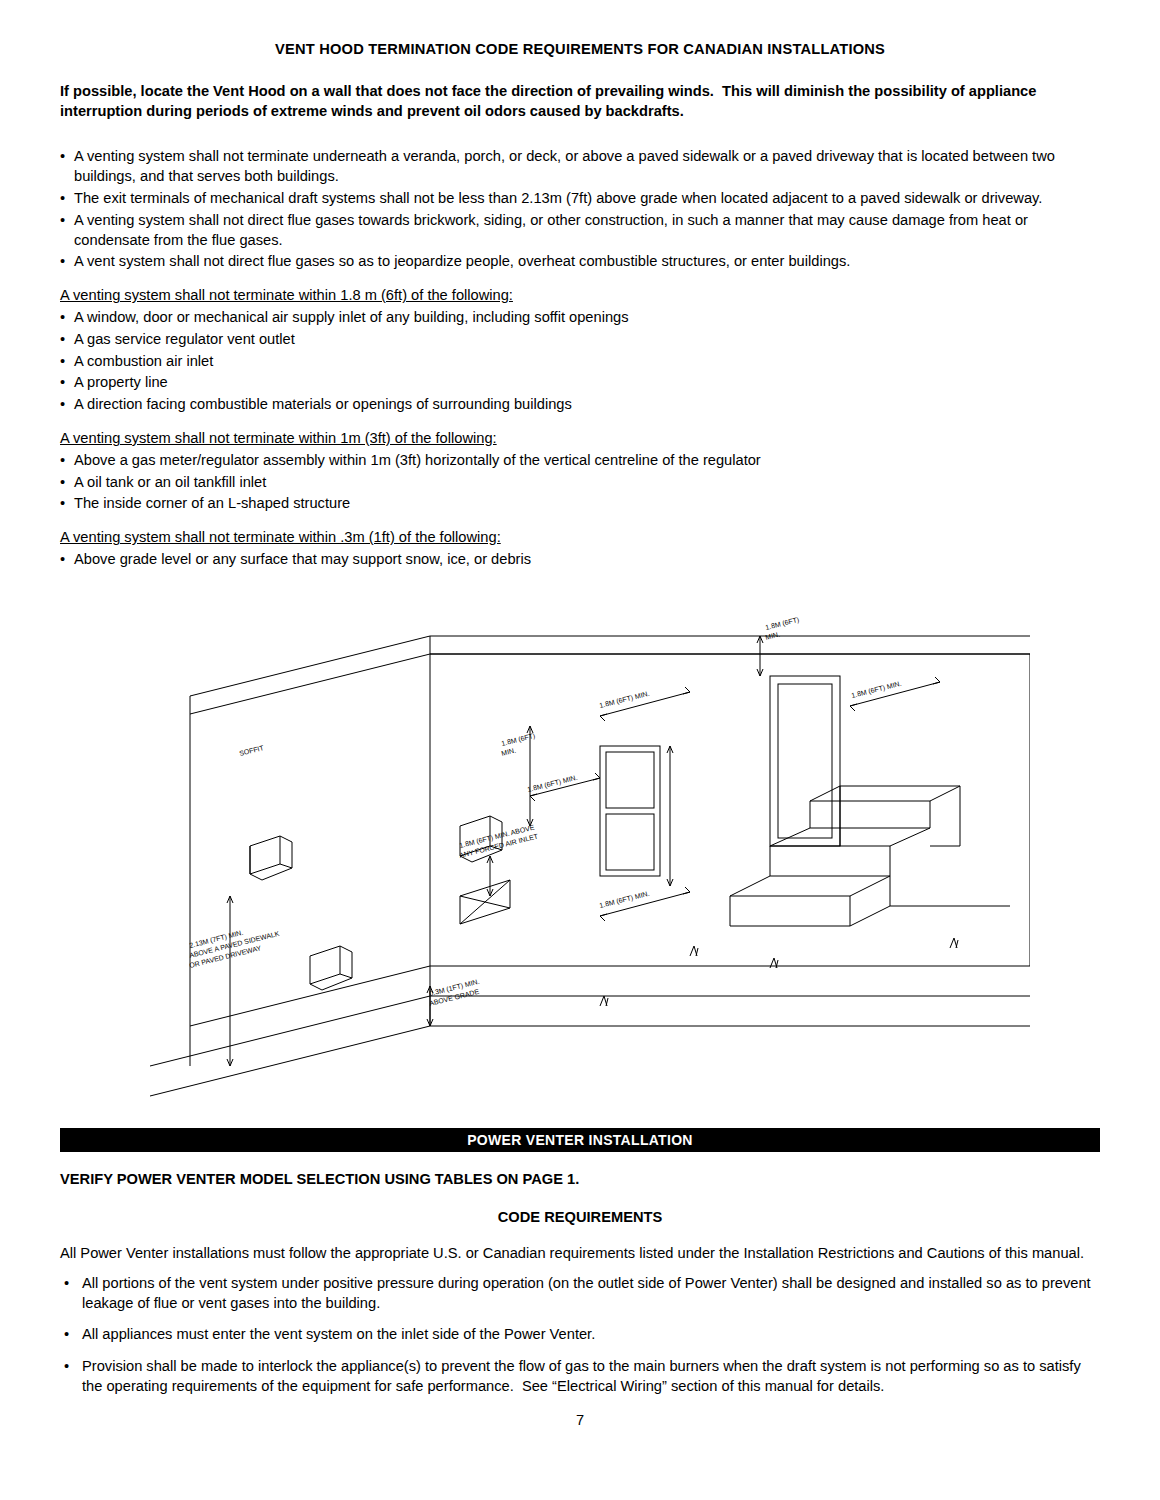VENT HOOD TERMINATION CODE REQUIREMENTS FOR CANADIAN INSTALLATIONS
If possible, locate the Vent Hood on a wall that does not face the direction of prevailing winds. This will diminish the possibility of appliance interruption during periods of extreme winds and prevent oil odors caused by backdrafts.
A venting system shall not terminate underneath a veranda, porch, or deck, or above a paved sidewalk or a paved driveway that is located between two buildings, and that serves both buildings.
The exit terminals of mechanical draft systems shall not be less than 2.13m (7ft) above grade when located adjacent to a paved sidewalk or driveway.
A venting system shall not direct flue gases towards brickwork, siding, or other construction, in such a manner that may cause damage from heat or condensate from the flue gases.
A vent system shall not direct flue gases so as to jeopardize people, overheat combustible structures, or enter buildings.
A venting system shall not terminate within 1.8 m (6ft) of the following:
A window, door or mechanical air supply inlet of any building, including soffit openings
A gas service regulator vent outlet
A combustion air inlet
A property line
A direction facing combustible materials or openings of surrounding buildings
A venting system shall not terminate within 1m (3ft) of the following:
Above a gas meter/regulator assembly within 1m (3ft) horizontally of the vertical centreline of the regulator
A oil tank or an oil tankfill inlet
The inside corner of an L-shaped structure
A venting system shall not terminate within .3m (1ft) of the following:
Above grade level or any surface that may support snow, ice, or debris
1.8M (6FT) MIN. 1.8M (6FT) MIN. 1.8M (6FT) MIN. 1.8M (6FT) MIN. 1.8M (6FT) MIN. 1.8M (6FT) MIN. ABOVE ANY FORCED AIR INLET 1.8M (6FT) MIN. 2.13M (7FT) MIN. ABOVE A PAVED SIDEWALK OR PAVED DRIVEWAY 0.3M (1FT) MIN. ABOVE GRADE SOFFIT
POWER VENTER INSTALLATION
VERIFY POWER VENTER MODEL SELECTION USING TABLES ON PAGE 1.
CODE REQUIREMENTS
All Power Venter installations must follow the appropriate U.S. or Canadian requirements listed under the Installation Restrictions and Cautions of this manual.
All portions of the vent system under positive pressure during operation (on the outlet side of Power Venter) shall be designed and installed so as to prevent leakage of flue or vent gases into the building.
All appliances must enter the vent system on the inlet side of the Power Venter.
Provision shall be made to interlock the appliance(s) to prevent the flow of gas to the main burners when the draft system is not performing so as to satisfy the operating requirements of the equipment for safe performance. See “Electrical Wiring” section of this manual for details.
7